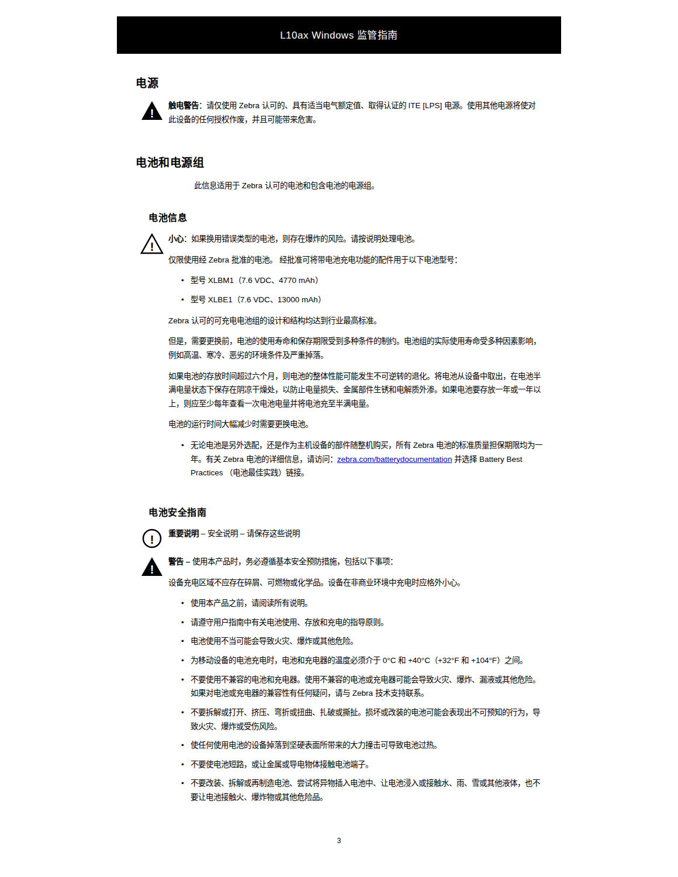L10ax Windows 监管指南
电源
!
触电警告：请仅使用 Zebra 认可的、具有适当电气额定值、取得认证的 ITE [LPS] 电源。使用其他电源将使对此设备的任何授权作废，并且可能带来危害。
电池和电源组
此信息适用于 Zebra 认可的电池和包含电池的电源组。
电池信息
!
小心：如果换用错误类型的电池，则存在爆炸的风险。请按说明处理电池。
仅限使用经 Zebra 批准的电池。 经批准可将带电池充电功能的配件用于以下电池型号：
型号 XLBM1（7.6 VDC、4770 mAh）
型号 XLBE1（7.6 VDC、13000 mAh）
Zebra 认可的可充电电池组的设计和结构均达到行业最高标准。
但是，需要更换前，电池的使用寿命和保存期限受到多种条件的制约。电池组的实际使用寿命受多种因素影响，例如高温、寒冷、恶劣的环境条件及严重掉落。
如果电池的存放时间超过六个月，则电池的整体性能可能发生不可逆转的退化。将电池从设备中取出，在电池半满电量状态下保存在阴凉干燥处，以防止电量损失、金属部件生锈和电解质外渗。如果电池要存放一年或一年以上，则应至少每年查看一次电池电量并将电池充至半满电量。
电池的运行时间大幅减少时需要更换电池。
无论电池是另外选配，还是作为主机设备的部件随整机购买，所有 Zebra 电池的标准质量担保期限均为一年。有关 Zebra 电池的详细信息，请访问：zebra.com/batterydocumentation 并选择 Battery Best Practices （电池最佳实践）链接。
电池安全指南
!
重要说明 – 安全说明 – 请保存这些说明
!
警告 – 使用本产品时，务必遵循基本安全预防措施，包括以下事项：
设备充电区域不应存在碎屑、可燃物或化学品。设备在非商业环境中充电时应格外小心。
使用本产品之前，请阅读所有说明。
请遵守用户指南中有关电池使用、存放和充电的指导原则。
电池使用不当可能会导致火灾、爆炸或其他危险。
为移动设备的电池充电时，电池和充电器的温度必须介于 0°C 和 +40°C（+32°F 和 +104°F）之间。
不要使用不兼容的电池和充电器。使用不兼容的电池或充电器可能会导致火灾、爆炸、漏液或其他危险。如果对电池或充电器的兼容性有任何疑问，请与 Zebra 技术支持联系。
不要拆解或打开、挤压、弯折或扭曲、扎破或撕扯。损坏或改装的电池可能会表现出不可预知的行为，导致火灾、爆炸或受伤风险。
使任何使用电池的设备掉落到坚硬表面所带来的大力撞击可导致电池过热。
不要使电池短路，或让金属或导电物体接触电池端子。
不要改装、拆解或再制造电池、尝试将异物插入电池中、让电池浸入或接触水、雨、雪或其他液体，也不要让电池接触火、爆炸物或其他危险品。
3